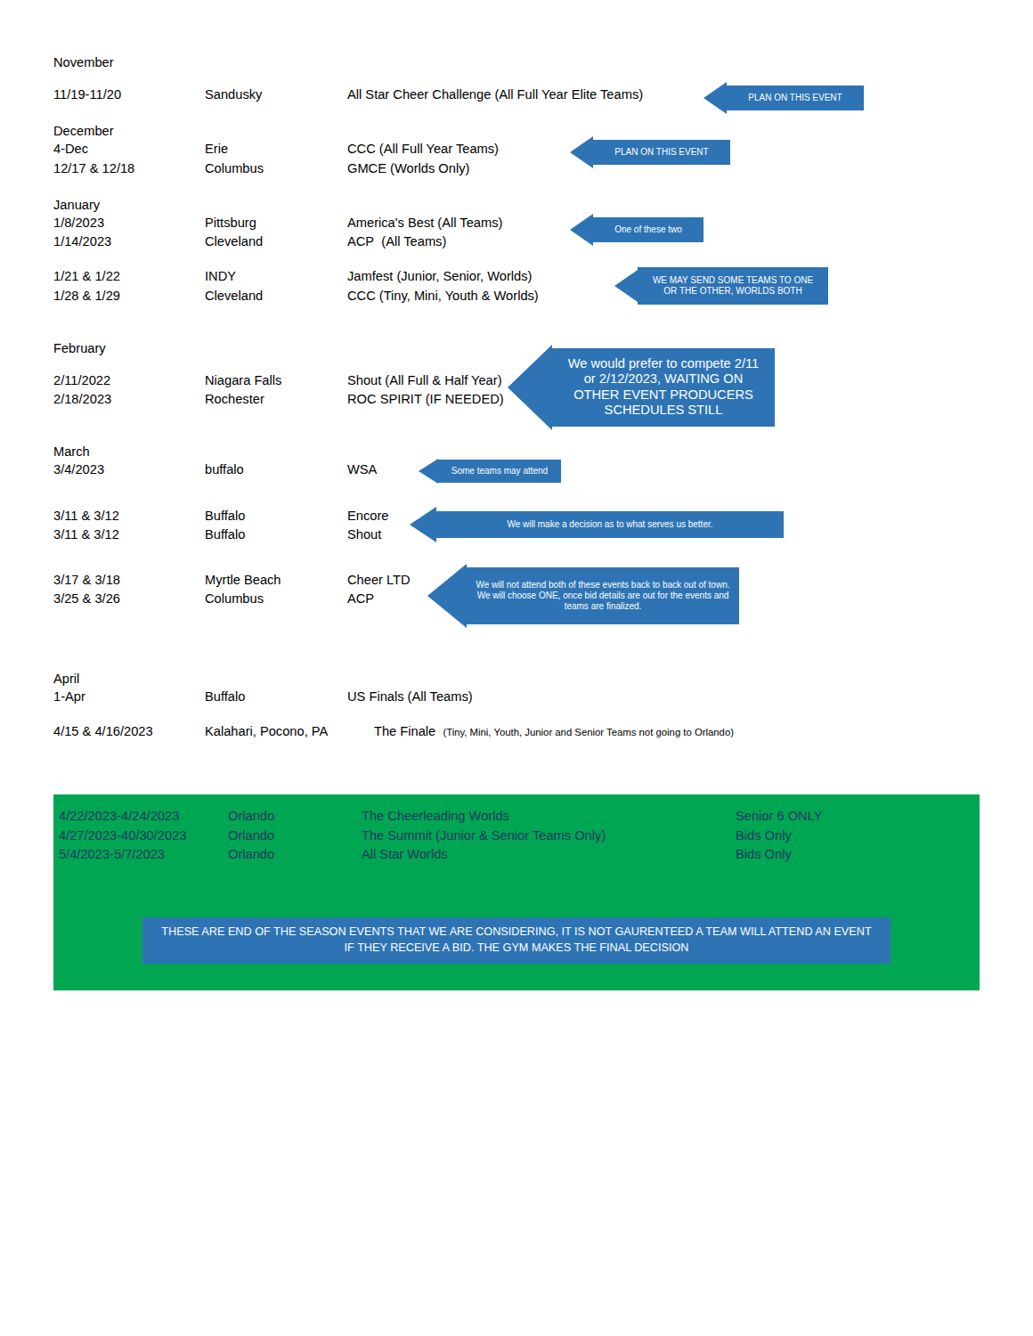November
11/19-11/20
Sandusky
All Star Cheer Challenge (All Full Year Elite Teams)
PLAN ON THIS EVENT
December
4-Dec
Erie
CCC (All Full Year Teams)
PLAN ON THIS EVENT
12/17 & 12/18
Columbus
GMCE (Worlds Only)
January
1/8/2023
Pittsburg
America's Best (All Teams)
One of these two
1/14/2023
Cleveland
ACP (All Teams)
1/21 & 1/22
INDY
Jamfest (Junior, Senior, Worlds)
WE MAY SEND SOME TEAMS TO ONE OR THE OTHER, WORLDS BOTH
1/28 & 1/29
Cleveland
CCC (Tiny, Mini, Youth & Worlds)
February
2/11/2022
Niagara Falls
Shout (All Full & Half Year)
We would prefer to compete 2/11 or 2/12/2023, WAITING ON OTHER EVENT PRODUCERS SCHEDULES STILL
2/18/2023
Rochester
ROC SPIRIT (IF NEEDED)
March
3/4/2023
buffalo
WSA
Some teams may attend
3/11 & 3/12
Buffalo
Encore
We will make a decision as to what serves us better.
3/11 & 3/12
Buffalo
Shout
3/17 & 3/18
Myrtle Beach
Cheer LTD
We will not attend both of these events back to back out of town. We will choose ONE, once bid details are out for the events and teams are finalized.
3/25 & 3/26
Columbus
ACP
April
1-Apr
Buffalo
US Finals (All Teams)
4/15 & 4/16/2023
Kalahari, Pocono, PA
The Finale (Tiny, Mini, Youth, Junior and Senior Teams not going to Orlando)
4/22/2023-4/24/2023
Orlando
The Cheerleading Worlds
Senior 6 ONLY
4/27/2023-40/30/2023
Orlando
The Summit (Junior & Senior Teams Only)
Bids Only
5/4/2023-5/7/2023
Orlando
All Star Worlds
Bids Only
THESE ARE END OF THE SEASON EVENTS THAT WE ARE CONSIDERING, IT IS NOT GAURENTEED A TEAM WILL ATTEND AN EVENT IF THEY RECEIVE A BID. THE GYM MAKES THE FINAL DECISION